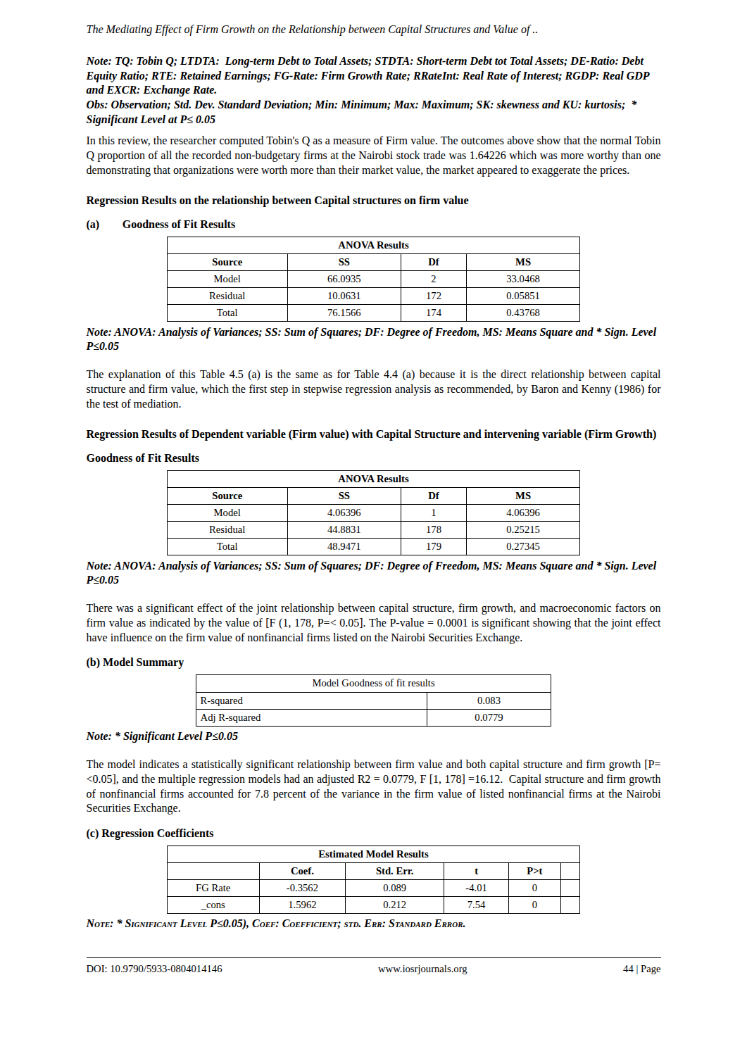The Mediating Effect of Firm Growth on the Relationship between Capital Structures and Value of ..
Note: TQ: Tobin Q; LTDTA: Long-term Debt to Total Assets; STDTA: Short-term Debt tot Total Assets; DE-Ratio: Debt Equity Ratio; RTE: Retained Earnings; FG-Rate: Firm Growth Rate; RRateInt: Real Rate of Interest; RGDP: Real GDP and EXCR: Exchange Rate.
Obs: Observation; Std. Dev. Standard Deviation; Min: Minimum; Max: Maximum; SK: skewness and KU: kurtosis; * Significant Level at P≤ 0.05
In this review, the researcher computed Tobin's Q as a measure of Firm value. The outcomes above show that the normal Tobin Q proportion of all the recorded non-budgetary firms at the Nairobi stock trade was 1.64226 which was more worthy than one demonstrating that organizations were worth more than their market value, the market appeared to exaggerate the prices.
Regression Results on the relationship between Capital structures on firm value
(a) Goodness of Fit Results
ANOVA Results
| Source | SS | Df | MS |
| --- | --- | --- | --- |
| Model | 66.0935 | 2 | 33.0468 |
| Residual | 10.0631 | 172 | 0.05851 |
| Total | 76.1566 | 174 | 0.43768 |
Note: ANOVA: Analysis of Variances; SS: Sum of Squares; DF: Degree of Freedom, MS: Means Square and * Sign. Level P≤0.05
The explanation of this Table 4.5 (a) is the same as for Table 4.4 (a) because it is the direct relationship between capital structure and firm value, which the first step in stepwise regression analysis as recommended, by Baron and Kenny (1986) for the test of mediation.
Regression Results of Dependent variable (Firm value) with Capital Structure and intervening variable (Firm Growth)
Goodness of Fit Results
ANOVA Results
| Source | SS | Df | MS |
| --- | --- | --- | --- |
| Model | 4.06396 | 1 | 4.06396 |
| Residual | 44.8831 | 178 | 0.25215 |
| Total | 48.9471 | 179 | 0.27345 |
Note: ANOVA: Analysis of Variances; SS: Sum of Squares; DF: Degree of Freedom, MS: Means Square and * Sign. Level P≤0.05
There was a significant effect of the joint relationship between capital structure, firm growth, and macroeconomic factors on firm value as indicated by the value of [F (1, 178, P=< 0.05]. The P-value = 0.0001 is significant showing that the joint effect have influence on the firm value of nonfinancial firms listed on the Nairobi Securities Exchange.
(b) Model Summary
Model Goodness of fit results
| R-squared | 0.083 |
| Adj R-squared | 0.0779 |
Note: * Significant Level P≤0.05
The model indicates a statistically significant relationship between firm value and both capital structure and firm growth [P=<0.05], and the multiple regression models had an adjusted R2 = 0.0779, F [1, 178] =16.12. Capital structure and firm growth of nonfinancial firms accounted for 7.8 percent of the variance in the firm value of listed nonfinancial firms at the Nairobi Securities Exchange.
(c) Regression Coefficients
Estimated Model Results
| | Coef. | Std. Err. | t | P>t | |
| --- | --- | --- | --- | --- | --- |
| FG Rate | -0.3562 | 0.089 | -4.01 | 0 | |
| _cons | 1.5962 | 0.212 | 7.54 | 0 | |
Note: * Significant Level P≤0.05), Coef: Coefficient; std. Err: Standard Error.
DOI: 10.9790/5933-0804014146 www.iosrjournals.org 44 | Page